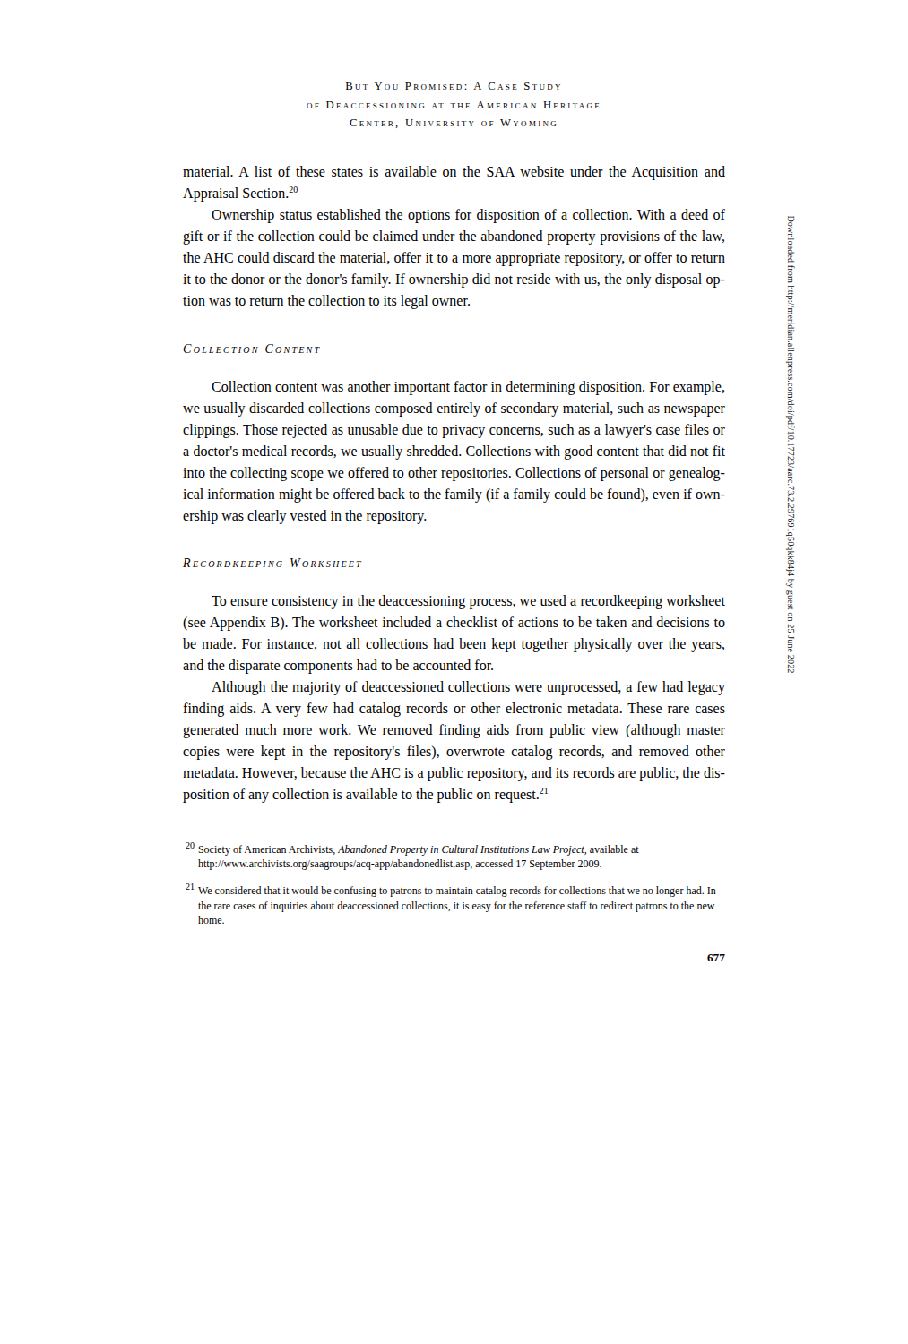But You Promised: A Case Study
of Deaccessioning at the American Heritage
Center, University of Wyoming
material. A list of these states is available on the SAA website under the Acquisition and Appraisal Section.20
Ownership status established the options for disposition of a collection. With a deed of gift or if the collection could be claimed under the abandoned property provisions of the law, the AHC could discard the material, offer it to a more appropriate repository, or offer to return it to the donor or the donor's family. If ownership did not reside with us, the only disposal option was to return the collection to its legal owner.
Collection Content
Collection content was another important factor in determining disposition. For example, we usually discarded collections composed entirely of secondary material, such as newspaper clippings. Those rejected as unusable due to privacy concerns, such as a lawyer's case files or a doctor's medical records, we usually shredded. Collections with good content that did not fit into the collecting scope we offered to other repositories. Collections of personal or genealogical information might be offered back to the family (if a family could be found), even if ownership was clearly vested in the repository.
Recordkeeping Worksheet
To ensure consistency in the deaccessioning process, we used a recordkeeping worksheet (see Appendix B). The worksheet included a checklist of actions to be taken and decisions to be made. For instance, not all collections had been kept together physically over the years, and the disparate components had to be accounted for.
Although the majority of deaccessioned collections were unprocessed, a few had legacy finding aids. A very few had catalog records or other electronic metadata. These rare cases generated much more work. We removed finding aids from public view (although master copies were kept in the repository's files), overwrote catalog records, and removed other metadata. However, because the AHC is a public repository, and its records are public, the disposition of any collection is available to the public on request.21
20 Society of American Archivists, Abandoned Property in Cultural Institutions Law Project, available at http://www.archivists.org/saagroups/acq-app/abandonedlist.asp, accessed 17 September 2009.
21 We considered that it would be confusing to patrons to maintain catalog records for collections that we no longer had. In the rare cases of inquiries about deaccessioned collections, it is easy for the reference staff to redirect patrons to the new home.
Downloaded from http://meridian.allenpress.com/doi/pdf/10.17723/aarc.73.2.297691q50qkk84j4 by guest on 25 June 2022
677